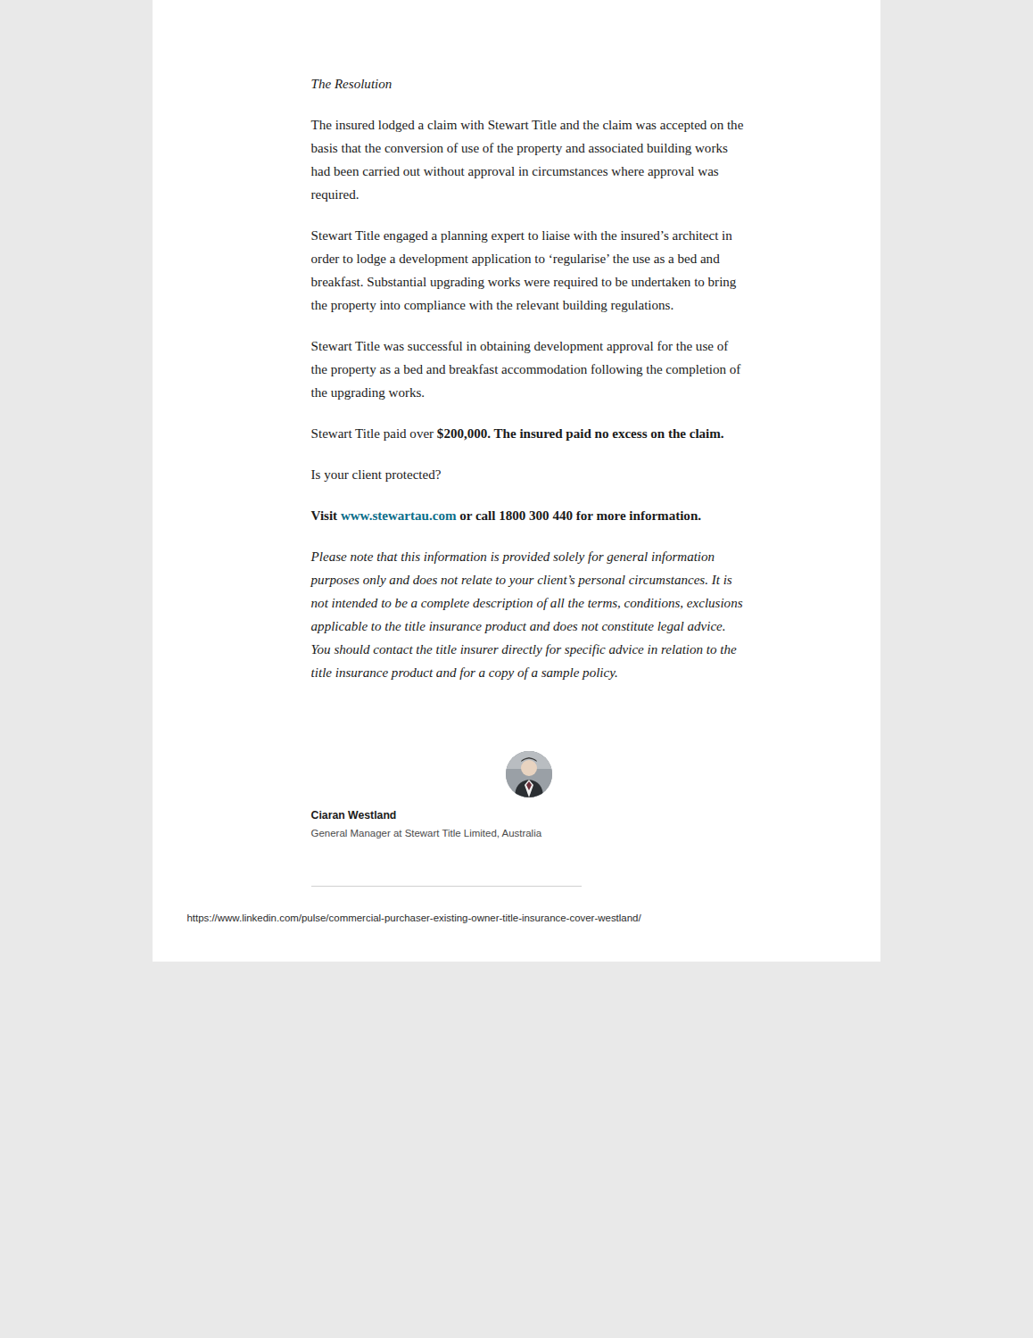The Resolution
The insured lodged a claim with Stewart Title and the claim was accepted on the basis that the conversion of use of the property and associated building works had been carried out without approval in circumstances where approval was required.
Stewart Title engaged a planning expert to liaise with the insured’s architect in order to lodge a development application to ‘regularise’ the use as a bed and breakfast. Substantial upgrading works were required to be undertaken to bring the property into compliance with the relevant building regulations.
Stewart Title was successful in obtaining development approval for the use of the property as a bed and breakfast accommodation following the completion of the upgrading works.
Stewart Title paid over $200,000. The insured paid no excess on the claim.
Is your client protected?
Visit www.stewartau.com or call 1800 300 440 for more information.
Please note that this information is provided solely for general information purposes only and does not relate to your client’s personal circumstances. It is not intended to be a complete description of all the terms, conditions, exclusions applicable to the title insurance product and does not constitute legal advice. You should contact the title insurer directly for specific advice in relation to the title insurance product and for a copy of a sample policy.
Ciaran Westland
General Manager at Stewart Title Limited, Australia
https://www.linkedin.com/pulse/commercial-purchaser-existing-owner-title-insurance-cover-westland/